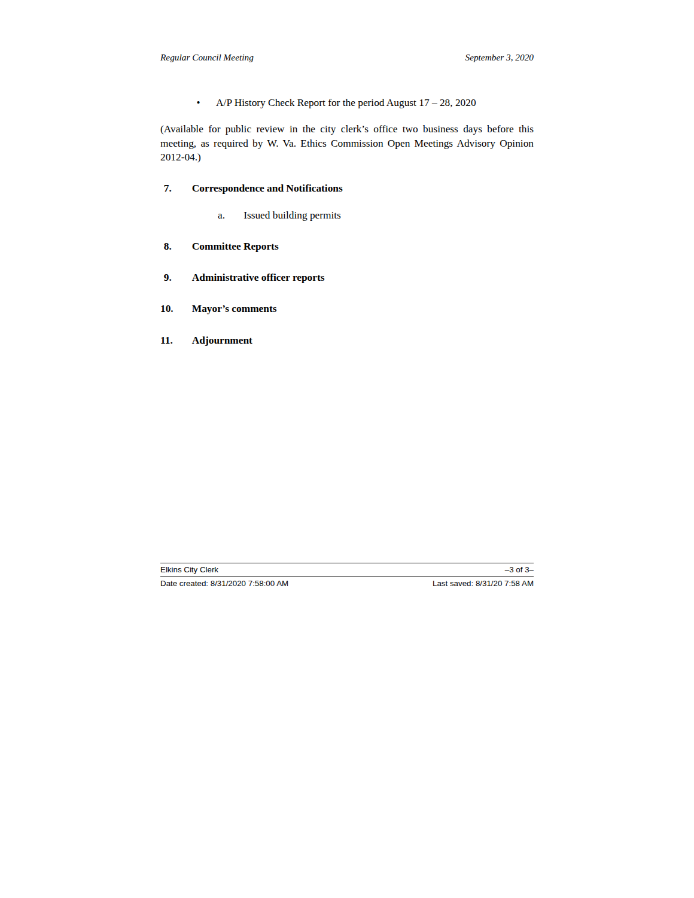Regular Council Meeting
September 3, 2020
A/P History Check Report for the period August 17 – 28, 2020
(Available for public review in the city clerk’s office two business days before this meeting, as required by W. Va. Ethics Commission Open Meetings Advisory Opinion 2012-04.)
Correspondence and Notifications
Issued building permits
Committee Reports
Administrative officer reports
Mayor’s comments
Adjournment
Elkins City Clerk
–3 of 3–
Date created: 8/31/2020 7:58:00 AM
Last saved: 8/31/20 7:58 AM